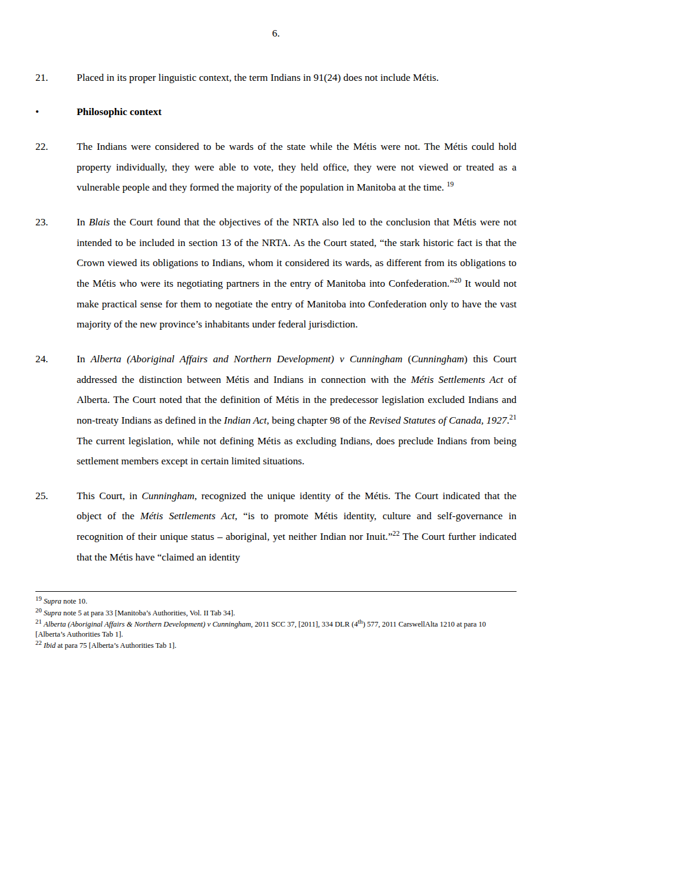6.
21.
Placed in its proper linguistic context, the term Indians in 91(24) does not include Métis.
•
Philosophic context
22.
The Indians were considered to be wards of the state while the Métis were not. The Métis could hold property individually, they were able to vote, they held office, they were not viewed or treated as a vulnerable people and they formed the majority of the population in Manitoba at the time. 19
23.
In Blais the Court found that the objectives of the NRTA also led to the conclusion that Métis were not intended to be included in section 13 of the NRTA. As the Court stated, “the stark historic fact is that the Crown viewed its obligations to Indians, whom it considered its wards, as different from its obligations to the Métis who were its negotiating partners in the entry of Manitoba into Confederation.”20 It would not make practical sense for them to negotiate the entry of Manitoba into Confederation only to have the vast majority of the new province’s inhabitants under federal jurisdiction.
24.
In Alberta (Aboriginal Affairs and Northern Development) v Cunningham (Cunningham) this Court addressed the distinction between Métis and Indians in connection with the Métis Settlements Act of Alberta. The Court noted that the definition of Métis in the predecessor legislation excluded Indians and non-treaty Indians as defined in the Indian Act, being chapter 98 of the Revised Statutes of Canada, 1927.21 The current legislation, while not defining Métis as excluding Indians, does preclude Indians from being settlement members except in certain limited situations.
25.
This Court, in Cunningham, recognized the unique identity of the Métis. The Court indicated that the object of the Métis Settlements Act, “is to promote Métis identity, culture and self-governance in recognition of their unique status – aboriginal, yet neither Indian nor Inuit.”22 The Court further indicated that the Métis have “claimed an identity
19 Supra note 10.
20 Supra note 5 at para 33 [Manitoba’s Authorities, Vol. II Tab 34].
21 Alberta (Aboriginal Affairs & Northern Development) v Cunningham, 2011 SCC 37, [2011], 334 DLR (4th) 577, 2011 CarswellAlta 1210 at para 10 [Alberta’s Authorities Tab 1].
22 Ibid at para 75 [Alberta’s Authorities Tab 1].